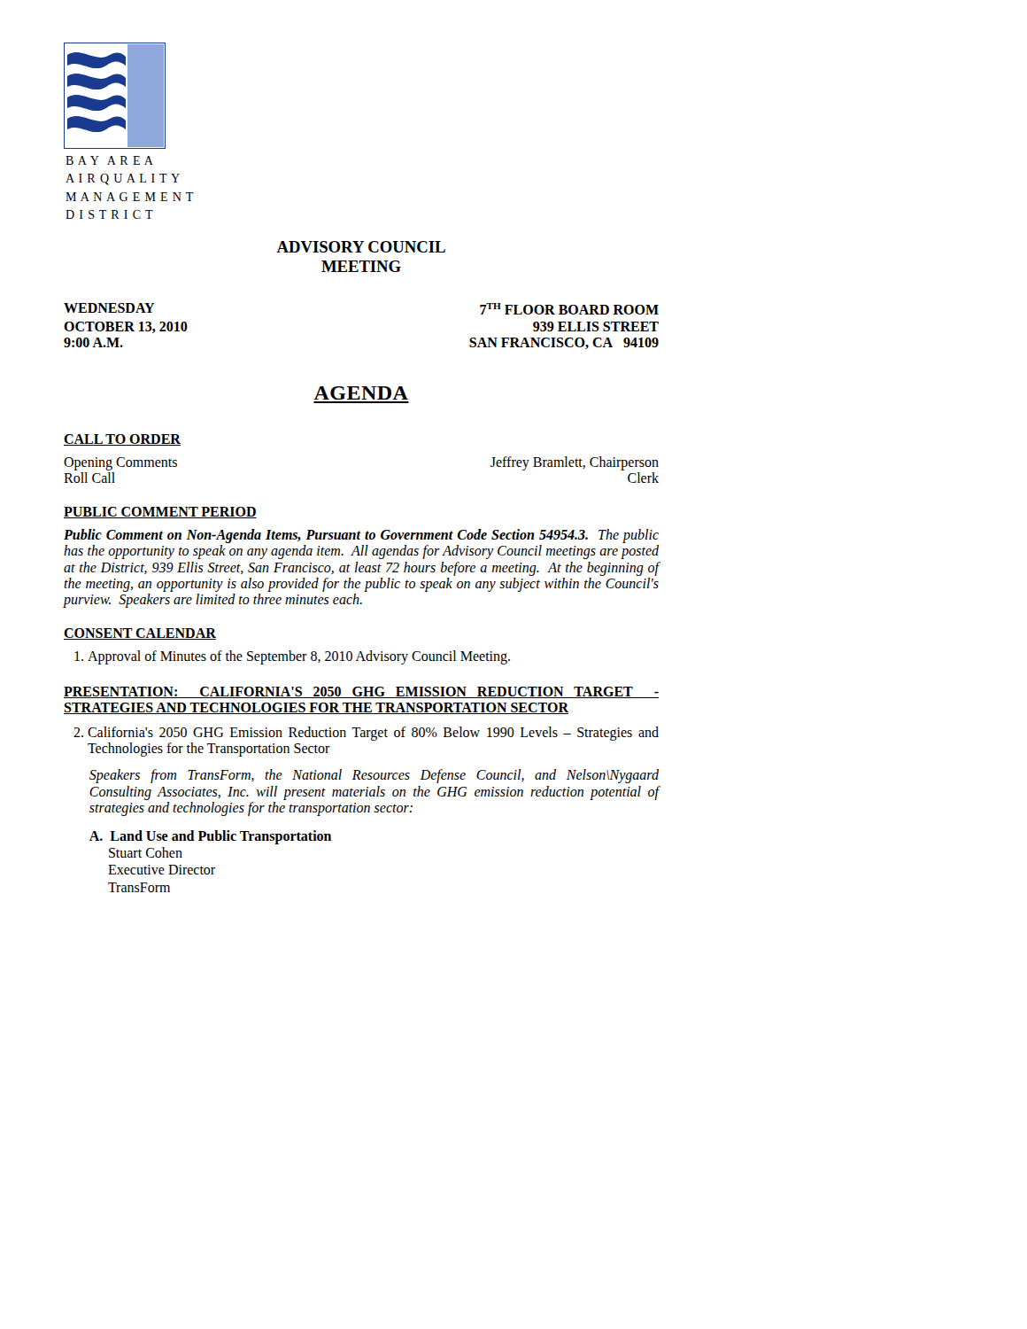B A Y A R E A
A I R Q U A L I T Y
M A N A G E M E N T
D I S T R I C T
ADVISORY COUNCIL
MEETING
| WEDNESDAY | 7 TH FLOOR BOARD ROOM |
| OCTOBER 13, 2010 | 939 ELLIS STREET |
| 9:00 A.M. | SAN FRANCISCO, CA 94109 |
AGENDA
CALL TO ORDER
Opening Comments Jeffrey Bramlett, Chairperson
Roll Call Clerk
PUBLIC COMMENT PERIOD
Public Comment on Non-Agenda Items, Pursuant to Government Code Section 54954.3. The public has the opportunity to speak on any agenda item. All agendas for Advisory Council meetings are posted at the District, 939 Ellis Street, San Francisco, at least 72 hours before a meeting. At the beginning of the meeting, an opportunity is also provided for the public to speak on any subject within the Council's purview. Speakers are limited to three minutes each.
CONSENT CALENDAR
Approval of Minutes of the September 8, 2010 Advisory Council Meeting.
PRESENTATION: CALIFORNIA'S 2050 GHG EMISSION REDUCTION TARGET - STRATEGIES AND TECHNOLOGIES FOR THE TRANSPORTATION SECTOR
California's 2050 GHG Emission Reduction Target of 80% Below 1990 Levels – Strategies and Technologies for the Transportation Sector
Speakers from TransForm, the National Resources Defense Council, and Nelson\Nygaard Consulting Associates, Inc. will present materials on the GHG emission reduction potential of strategies and technologies for the transportation sector:
A. Land Use and Public Transportation
Stuart Cohen
Executive Director
TransForm